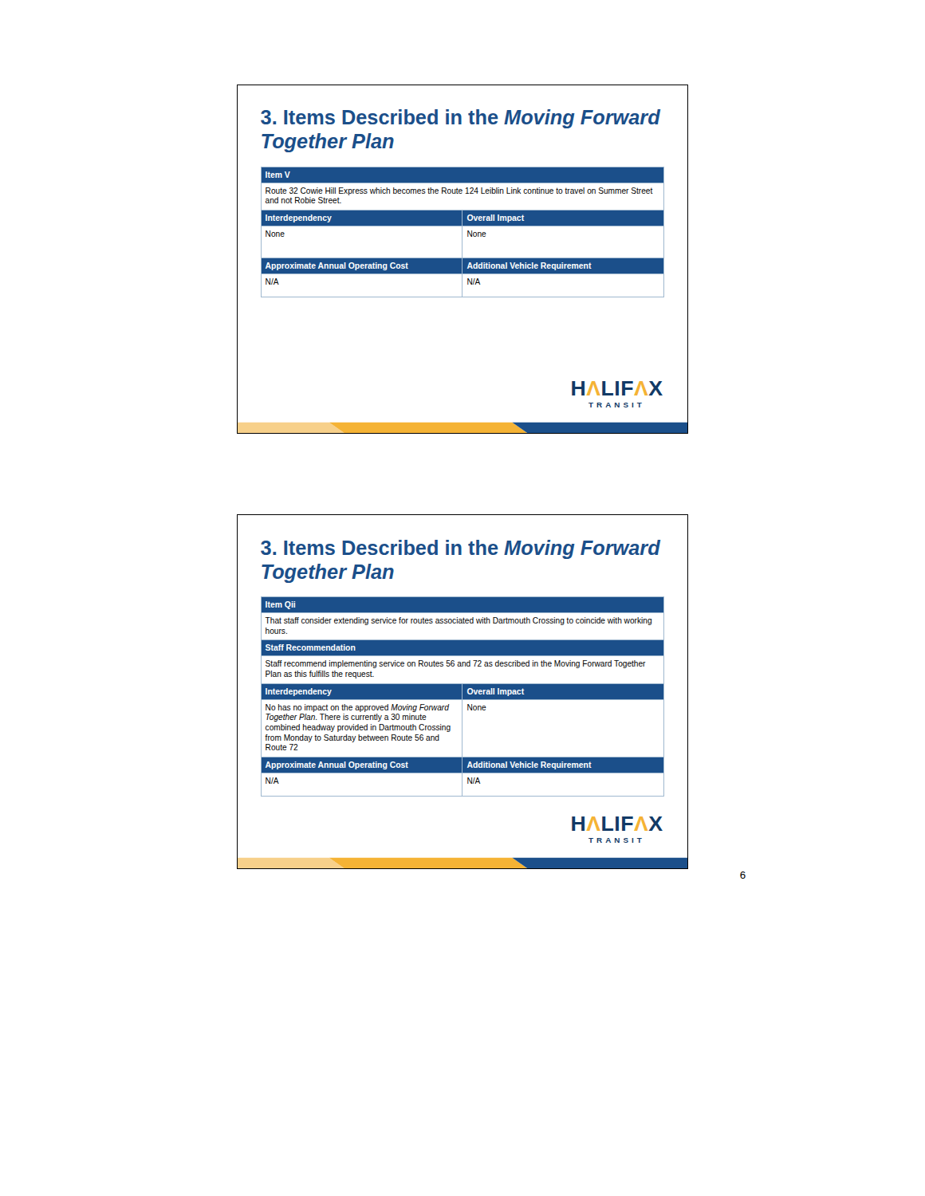3. Items Described in the Moving Forward Together Plan
| Item V |
| --- |
| Route 32 Cowie Hill Express which becomes the Route 124 Leiblin Link continue to travel on Summer Street and not Robie Street. |
| Interdependency | Overall Impact |
| None | None |
| Approximate Annual Operating Cost | Additional Vehicle Requirement |
| N/A | N/A |
HΛLIFΛX
TRANSIT
3. Items Described in the Moving Forward Together Plan
| Item Qii |
| --- |
| That staff consider extending service for routes associated with Dartmouth Crossing to coincide with working hours. |
| Staff Recommendation |
| Staff recommend implementing service on Routes 56 and 72 as described in the Moving Forward Together Plan as this fulfills the request. |
| Interdependency | Overall Impact |
| No has no impact on the approved Moving Forward Together Plan . There is currently a 30 minute combined headway provided in Dartmouth Crossing from Monday to Saturday between Route 56 and Route 72 | None |
| Approximate Annual Operating Cost | Additional Vehicle Requirement |
| N/A | N/A |
HΛLIFΛX
TRANSIT
6